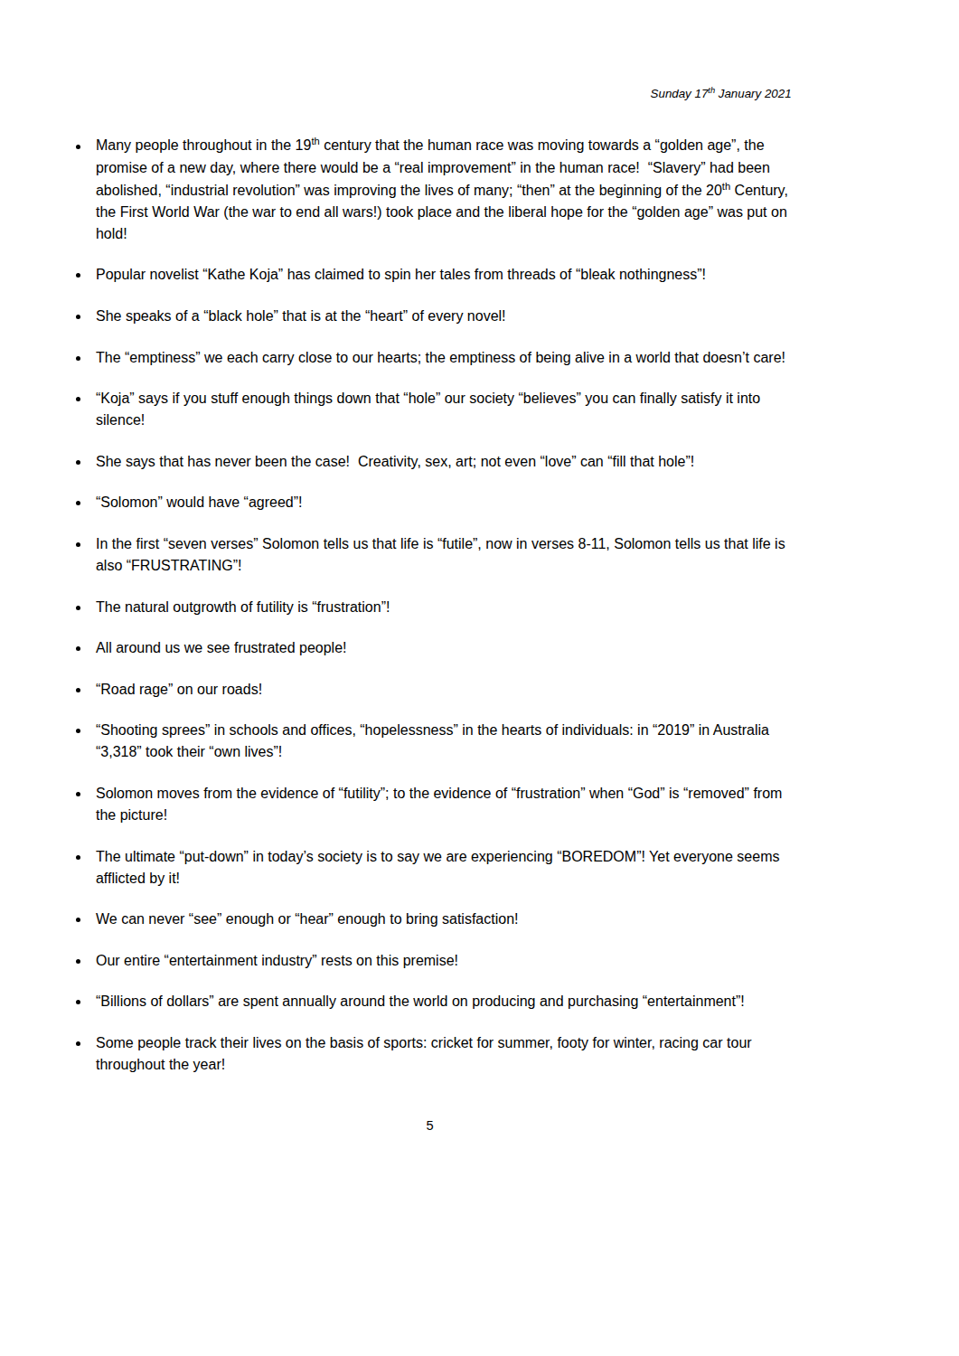Sunday 17th January 2021
Many people throughout in the 19th century that the human race was moving towards a “golden age”, the promise of a new day, where there would be a “real improvement” in the human race! “Slavery” had been abolished, “industrial revolution” was improving the lives of many; “then” at the beginning of the 20th Century, the First World War (the war to end all wars!) took place and the liberal hope for the “golden age” was put on hold!
Popular novelist “Kathe Koja” has claimed to spin her tales from threads of “bleak nothingness”!
She speaks of a “black hole” that is at the “heart” of every novel!
The “emptiness” we each carry close to our hearts; the emptiness of being alive in a world that doesn’t care!
“Koja” says if you stuff enough things down that “hole” our society “believes” you can finally satisfy it into silence!
She says that has never been the case! Creativity, sex, art; not even “love” can “fill that hole”!
“Solomon” would have “agreed”!
In the first “seven verses” Solomon tells us that life is “futile”, now in verses 8-11, Solomon tells us that life is also “FRUSTRATING”!
The natural outgrowth of futility is “frustration”!
All around us we see frustrated people!
“Road rage” on our roads!
“Shooting sprees” in schools and offices, “hopelessness” in the hearts of individuals: in “2019” in Australia “3,318” took their “own lives”!
Solomon moves from the evidence of “futility”; to the evidence of “frustration” when “God” is “removed” from the picture!
The ultimate “put-down” in today’s society is to say we are experiencing “BOREDOM”! Yet everyone seems afflicted by it!
We can never “see” enough or “hear” enough to bring satisfaction!
Our entire “entertainment industry” rests on this premise!
“Billions of dollars” are spent annually around the world on producing and purchasing “entertainment”!
Some people track their lives on the basis of sports: cricket for summer, footy for winter, racing car tour throughout the year!
5